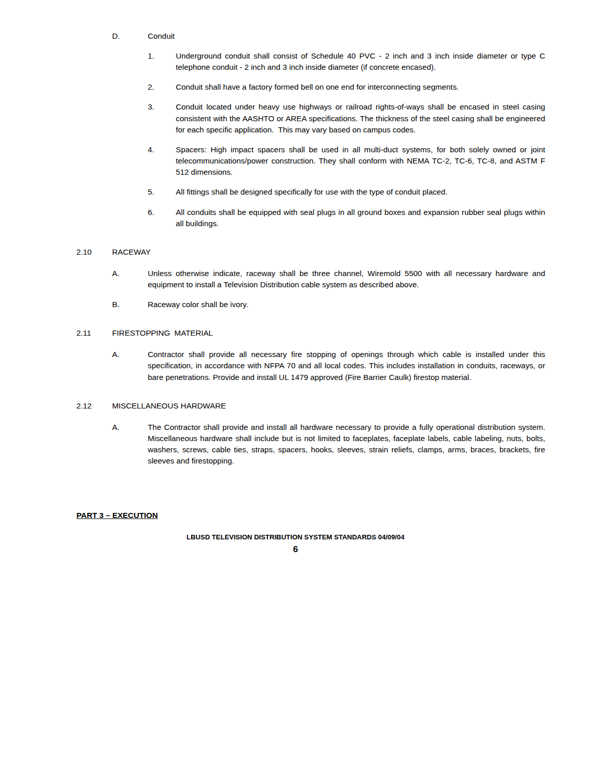D.
Conduit
1.
Underground conduit shall consist of Schedule 40 PVC - 2 inch and 3 inch inside diameter or type C telephone conduit - 2 inch and 3 inch inside diameter (if concrete encased).
2.
Conduit shall have a factory formed bell on one end for interconnecting segments.
3.
Conduit located under heavy use highways or railroad rights-of-ways shall be encased in steel casing consistent with the AASHTO or AREA specifications. The thickness of the steel casing shall be engineered for each specific application. This may vary based on campus codes.
4.
Spacers: High impact spacers shall be used in all multi-duct systems, for both solely owned or joint telecommunications/power construction. They shall conform with NEMA TC-2, TC-6, TC-8, and ASTM F 512 dimensions.
5.
All fittings shall be designed specifically for use with the type of conduit placed.
6.
All conduits shall be equipped with seal plugs in all ground boxes and expansion rubber seal plugs within all buildings.
2.10
RACEWAY
A.
Unless otherwise indicate, raceway shall be three channel, Wiremold 5500 with all necessary hardware and equipment to install a Television Distribution cable system as described above.
B.
Raceway color shall be ivory.
2.11
FIRESTOPPING MATERIAL
A.
Contractor shall provide all necessary fire stopping of openings through which cable is installed under this specification, in accordance with NFPA 70 and all local codes. This includes installation in conduits, raceways, or bare penetrations. Provide and install UL 1479 approved (Fire Barrier Caulk) firestop material.
2.12
MISCELLANEOUS HARDWARE
A.
The Contractor shall provide and install all hardware necessary to provide a fully operational distribution system. Miscellaneous hardware shall include but is not limited to faceplates, faceplate labels, cable labeling, nuts, bolts, washers, screws, cable ties, straps, spacers, hooks, sleeves, strain reliefs, clamps, arms, braces, brackets, fire sleeves and firestopping.
PART 3 – EXECUTION
LBUSD TELEVISION DISTRIBUTION SYSTEM STANDARDS 04/09/04
6